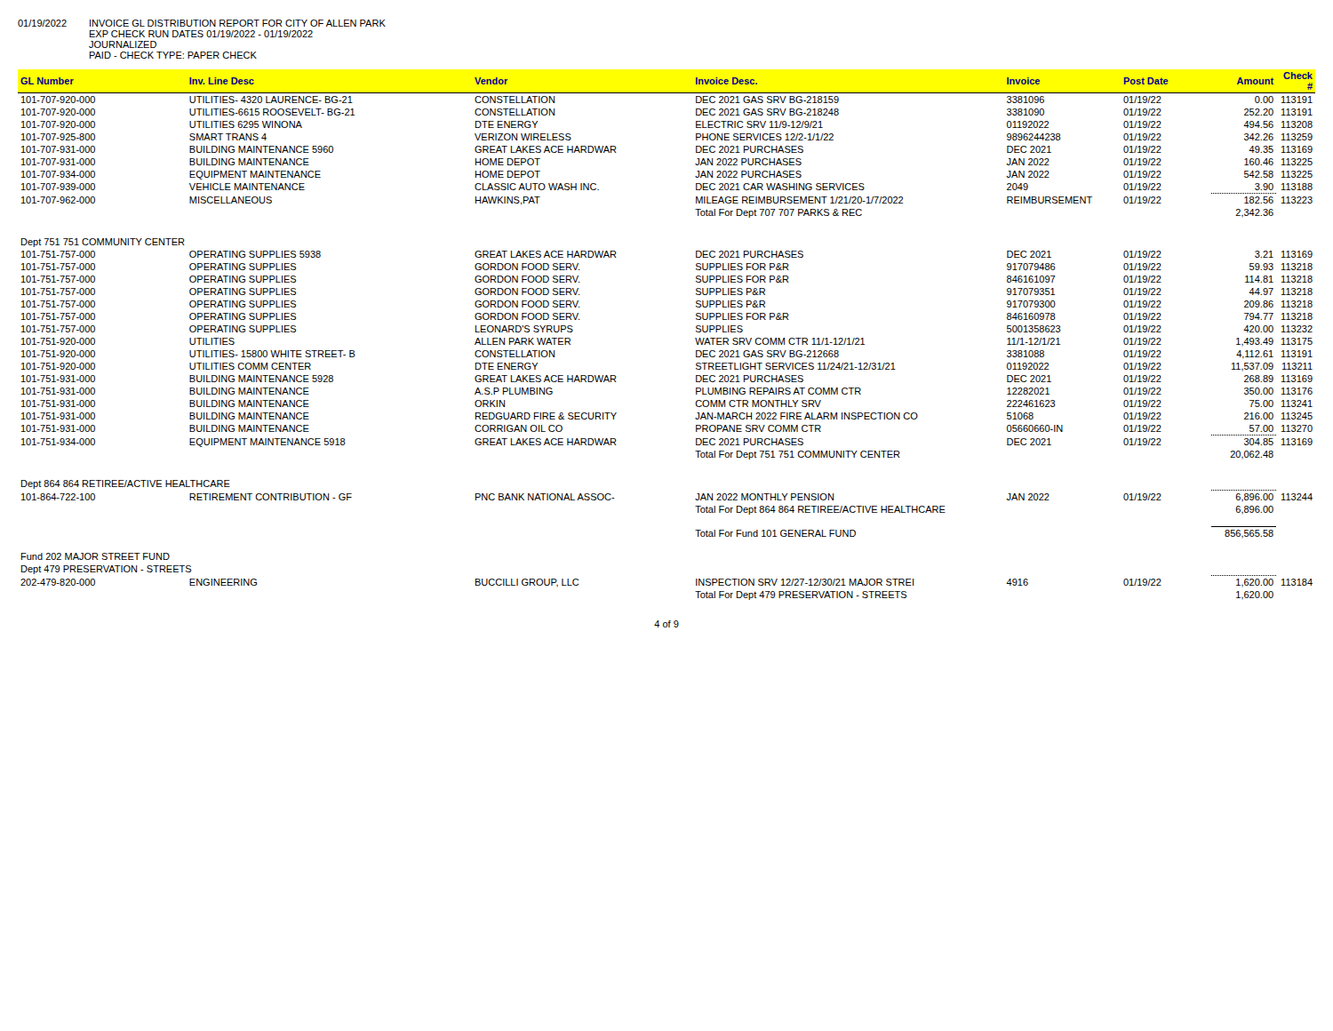01/19/2022 INVOICE GL DISTRIBUTION REPORT FOR CITY OF ALLEN PARK
EXP CHECK RUN DATES 01/19/2022 - 01/19/2022
JOURNALIZED
PAID - CHECK TYPE: PAPER CHECK
| GL Number | Inv. Line Desc | Vendor | Invoice Desc. | Invoice | Post Date | Amount | Check # |
| --- | --- | --- | --- | --- | --- | --- | --- |
| 101-707-920-000 | UTILITIES- 4320 LAURENCE- BG-21 | CONSTELLATION | DEC 2021 GAS SRV BG-218159 | 3381096 | 01/19/22 | 0.00 | 113191 |
| 101-707-920-000 | UTILITIES-6615 ROOSEVELT- BG-21 | CONSTELLATION | DEC 2021 GAS SRV BG-218248 | 3381090 | 01/19/22 | 252.20 | 113191 |
| 101-707-920-000 | UTILITIES 6295 WINONA | DTE ENERGY | ELECTRIC SRV 11/9-12/9/21 | 01192022 | 01/19/22 | 494.56 | 113208 |
| 101-707-925-800 | SMART TRANS 4 | VERIZON WIRELESS | PHONE SERVICES 12/2-1/1/22 | 9896244238 | 01/19/22 | 342.26 | 113259 |
| 101-707-931-000 | BUILDING MAINTENANCE 5960 | GREAT LAKES ACE HARDWAR | DEC 2021 PURCHASES | DEC 2021 | 01/19/22 | 49.35 | 113169 |
| 101-707-931-000 | BUILDING MAINTENANCE | HOME DEPOT | JAN 2022 PURCHASES | JAN 2022 | 01/19/22 | 160.46 | 113225 |
| 101-707-934-000 | EQUIPMENT MAINTENANCE | HOME DEPOT | JAN 2022 PURCHASES | JAN 2022 | 01/19/22 | 542.58 | 113225 |
| 101-707-939-000 | VEHICLE MAINTENANCE | CLASSIC AUTO WASH INC. | DEC 2021 CAR WASHING SERVICES | 2049 | 01/19/22 | 3.90 | 113188 |
| 101-707-962-000 | MISCELLANEOUS | HAWKINS,PAT | MILEAGE REIMBURSEMENT 1/21/20-1/7/2022 | REIMBURSEMENT | 01/19/22 | 182.56 | 113223 |
| | | | Total For Dept 707 707 PARKS & REC | 2,342.36 | |
| Dept 751 751 COMMUNITY CENTER |
| 101-751-757-000 | OPERATING SUPPLIES 5938 | GREAT LAKES ACE HARDWAR | DEC 2021 PURCHASES | DEC 2021 | 01/19/22 | 3.21 | 113169 |
| 101-751-757-000 | OPERATING SUPPLIES | GORDON FOOD SERV. | SUPPLIES FOR P&R | 917079486 | 01/19/22 | 59.93 | 113218 |
| 101-751-757-000 | OPERATING SUPPLIES | GORDON FOOD SERV. | SUPPLIES FOR P&R | 846161097 | 01/19/22 | 114.81 | 113218 |
| 101-751-757-000 | OPERATING SUPPLIES | GORDON FOOD SERV. | SUPPLIES P&R | 917079351 | 01/19/22 | 44.97 | 113218 |
| 101-751-757-000 | OPERATING SUPPLIES | GORDON FOOD SERV. | SUPPLIES P&R | 917079300 | 01/19/22 | 209.86 | 113218 |
| 101-751-757-000 | OPERATING SUPPLIES | GORDON FOOD SERV. | SUPPLIES FOR P&R | 846160978 | 01/19/22 | 794.77 | 113218 |
| 101-751-757-000 | OPERATING SUPPLIES | LEONARD'S SYRUPS | SUPPLIES | 5001358623 | 01/19/22 | 420.00 | 113232 |
| 101-751-920-000 | UTILITIES | ALLEN PARK WATER | WATER SRV COMM CTR 11/1-12/1/21 | 11/1-12/1/21 | 01/19/22 | 1,493.49 | 113175 |
| 101-751-920-000 | UTILITIES- 15800 WHITE STREET- B | CONSTELLATION | DEC 2021 GAS SRV BG-212668 | 3381088 | 01/19/22 | 4,112.61 | 113191 |
| 101-751-920-000 | UTILITIES COMM CENTER | DTE ENERGY | STREETLIGHT SERVICES 11/24/21-12/31/21 | 01192022 | 01/19/22 | 11,537.09 | 113211 |
| 101-751-931-000 | BUILDING MAINTENANCE 5928 | GREAT LAKES ACE HARDWAR | DEC 2021 PURCHASES | DEC 2021 | 01/19/22 | 268.89 | 113169 |
| 101-751-931-000 | BUILDING MAINTENANCE | A.S.P PLUMBING | PLUMBING REPAIRS AT COMM CTR | 12282021 | 01/19/22 | 350.00 | 113176 |
| 101-751-931-000 | BUILDING MAINTENANCE | ORKIN | COMM CTR MONTHLY SRV | 222461623 | 01/19/22 | 75.00 | 113241 |
| 101-751-931-000 | BUILDING MAINTENANCE | REDGUARD FIRE & SECURITY | JAN-MARCH 2022 FIRE ALARM INSPECTION CO | 51068 | 01/19/22 | 216.00 | 113245 |
| 101-751-931-000 | BUILDING MAINTENANCE | CORRIGAN OIL CO | PROPANE SRV COMM CTR | 05660660-IN | 01/19/22 | 57.00 | 113270 |
| 101-751-934-000 | EQUIPMENT MAINTENANCE 5918 | GREAT LAKES ACE HARDWAR | DEC 2021 PURCHASES | DEC 2021 | 01/19/22 | 304.85 | 113169 |
| | | | Total For Dept 751 751 COMMUNITY CENTER | 20,062.48 | |
| Dept 864 864 RETIREE/ACTIVE HEALTHCARE |
| 101-864-722-100 | RETIREMENT CONTRIBUTION - GF | PNC BANK NATIONAL ASSOC- | JAN 2022 MONTHLY PENSION | JAN 2022 | 01/19/22 | 6,896.00 | 113244 |
| | | | Total For Dept 864 864 RETIREE/ACTIVE HEALTHCARE | 6,896.00 | |
| | | | Total For Fund 101 GENERAL FUND | 856,565.58 | |
| Fund 202 MAJOR STREET FUND |
| Dept 479 PRESERVATION - STREETS |
| 202-479-820-000 | ENGINEERING | BUCCILLI GROUP, LLC | INSPECTION SRV 12/27-12/30/21 MAJOR STREI | 4916 | 01/19/22 | 1,620.00 | 113184 |
| | | | Total For Dept 479 PRESERVATION - STREETS | 1,620.00 | |
4 of 9